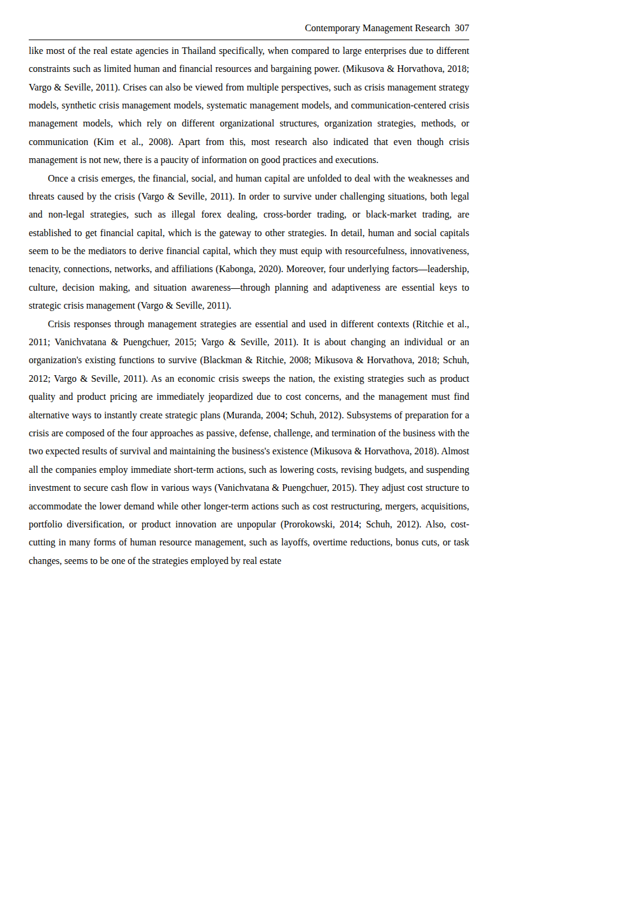Contemporary Management Research 307
like most of the real estate agencies in Thailand specifically, when compared to large enterprises due to different constraints such as limited human and financial resources and bargaining power. (Mikusova & Horvathova, 2018; Vargo & Seville, 2011). Crises can also be viewed from multiple perspectives, such as crisis management strategy models, synthetic crisis management models, systematic management models, and communication-centered crisis management models, which rely on different organizational structures, organization strategies, methods, or communication (Kim et al., 2008). Apart from this, most research also indicated that even though crisis management is not new, there is a paucity of information on good practices and executions.
Once a crisis emerges, the financial, social, and human capital are unfolded to deal with the weaknesses and threats caused by the crisis (Vargo & Seville, 2011). In order to survive under challenging situations, both legal and non-legal strategies, such as illegal forex dealing, cross-border trading, or black-market trading, are established to get financial capital, which is the gateway to other strategies. In detail, human and social capitals seem to be the mediators to derive financial capital, which they must equip with resourcefulness, innovativeness, tenacity, connections, networks, and affiliations (Kabonga, 2020). Moreover, four underlying factors—leadership, culture, decision making, and situation awareness—through planning and adaptiveness are essential keys to strategic crisis management (Vargo & Seville, 2011).
Crisis responses through management strategies are essential and used in different contexts (Ritchie et al., 2011; Vanichvatana & Puengchuer, 2015; Vargo & Seville, 2011). It is about changing an individual or an organization's existing functions to survive (Blackman & Ritchie, 2008; Mikusova & Horvathova, 2018; Schuh, 2012; Vargo & Seville, 2011). As an economic crisis sweeps the nation, the existing strategies such as product quality and product pricing are immediately jeopardized due to cost concerns, and the management must find alternative ways to instantly create strategic plans (Muranda, 2004; Schuh, 2012). Subsystems of preparation for a crisis are composed of the four approaches as passive, defense, challenge, and termination of the business with the two expected results of survival and maintaining the business's existence (Mikusova & Horvathova, 2018). Almost all the companies employ immediate short-term actions, such as lowering costs, revising budgets, and suspending investment to secure cash flow in various ways (Vanichvatana & Puengchuer, 2015). They adjust cost structure to accommodate the lower demand while other longer-term actions such as cost restructuring, mergers, acquisitions, portfolio diversification, or product innovation are unpopular (Prorokowski, 2014; Schuh, 2012). Also, cost-cutting in many forms of human resource management, such as layoffs, overtime reductions, bonus cuts, or task changes, seems to be one of the strategies employed by real estate